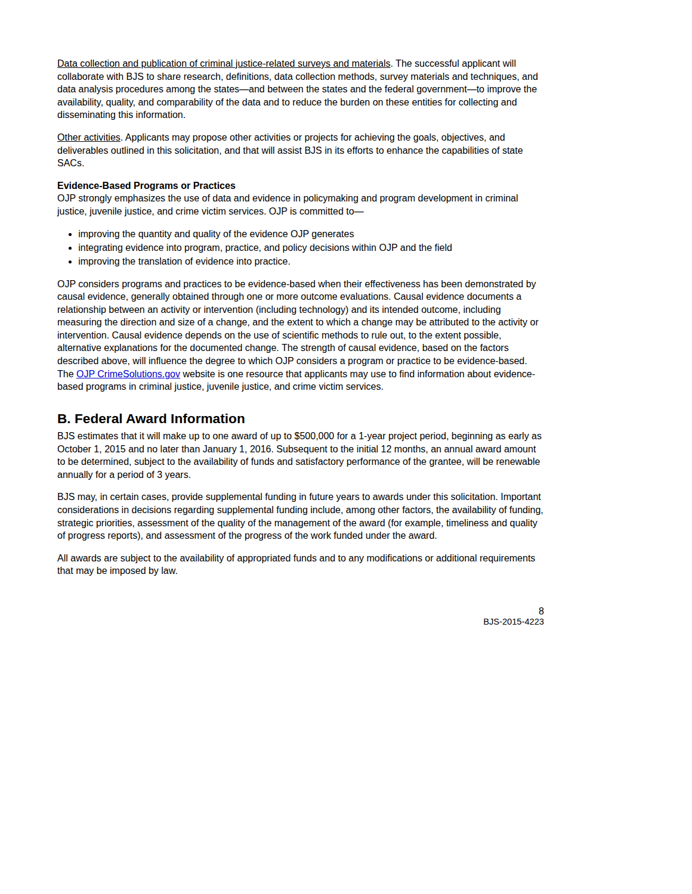Data collection and publication of criminal justice-related surveys and materials. The successful applicant will collaborate with BJS to share research, definitions, data collection methods, survey materials and techniques, and data analysis procedures among the states—and between the states and the federal government—to improve the availability, quality, and comparability of the data and to reduce the burden on these entities for collecting and disseminating this information.
Other activities. Applicants may propose other activities or projects for achieving the goals, objectives, and deliverables outlined in this solicitation, and that will assist BJS in its efforts to enhance the capabilities of state SACs.
Evidence-Based Programs or Practices
OJP strongly emphasizes the use of data and evidence in policymaking and program development in criminal justice, juvenile justice, and crime victim services. OJP is committed to—
improving the quantity and quality of the evidence OJP generates
integrating evidence into program, practice, and policy decisions within OJP and the field
improving the translation of evidence into practice.
OJP considers programs and practices to be evidence-based when their effectiveness has been demonstrated by causal evidence, generally obtained through one or more outcome evaluations. Causal evidence documents a relationship between an activity or intervention (including technology) and its intended outcome, including measuring the direction and size of a change, and the extent to which a change may be attributed to the activity or intervention. Causal evidence depends on the use of scientific methods to rule out, to the extent possible, alternative explanations for the documented change. The strength of causal evidence, based on the factors described above, will influence the degree to which OJP considers a program or practice to be evidence-based. The OJP CrimeSolutions.gov website is one resource that applicants may use to find information about evidence-based programs in criminal justice, juvenile justice, and crime victim services.
B. Federal Award Information
BJS estimates that it will make up to one award of up to $500,000 for a 1-year project period, beginning as early as October 1, 2015 and no later than January 1, 2016. Subsequent to the initial 12 months, an annual award amount to be determined, subject to the availability of funds and satisfactory performance of the grantee, will be renewable annually for a period of 3 years.
BJS may, in certain cases, provide supplemental funding in future years to awards under this solicitation. Important considerations in decisions regarding supplemental funding include, among other factors, the availability of funding, strategic priorities, assessment of the quality of the management of the award (for example, timeliness and quality of progress reports), and assessment of the progress of the work funded under the award.
All awards are subject to the availability of appropriated funds and to any modifications or additional requirements that may be imposed by law.
8
BJS-2015-4223